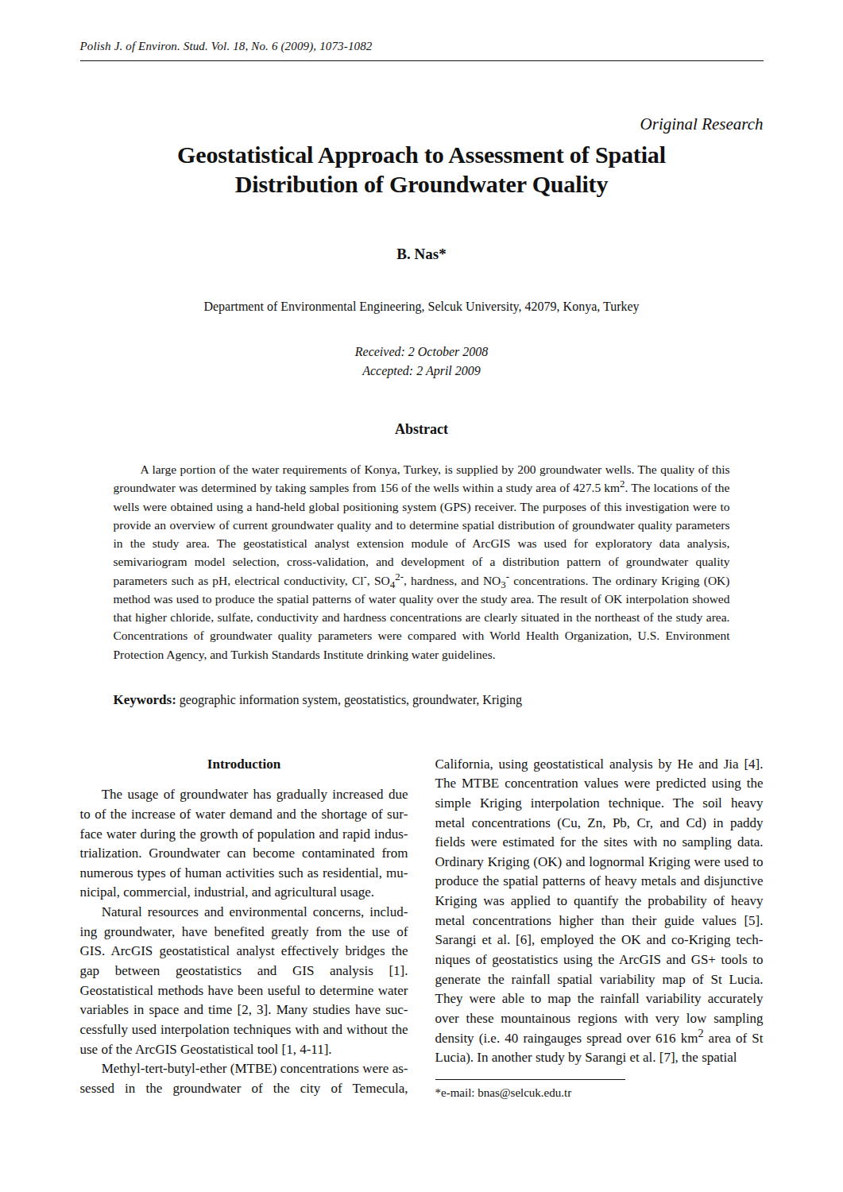Polish J. of Environ. Stud. Vol. 18, No. 6 (2009), 1073-1082
Original Research
Geostatistical Approach to Assessment of Spatial
Distribution of Groundwater Quality
B. Nas*
Department of Environmental Engineering, Selcuk University, 42079, Konya, Turkey
Received: 2 October 2008
Accepted: 2 April 2009
Abstract
A large portion of the water requirements of Konya, Turkey, is supplied by 200 groundwater wells. The quality of this groundwater was determined by taking samples from 156 of the wells within a study area of 427.5 km2. The locations of the wells were obtained using a hand-held global positioning system (GPS) receiver. The purposes of this investigation were to provide an overview of current groundwater quality and to determine spatial distribution of groundwater quality parameters in the study area. The geostatistical analyst extension module of ArcGIS was used for exploratory data analysis, semivariogram model selection, cross-validation, and development of a distribution pattern of groundwater quality parameters such as pH, electrical conductivity, Cl-, SO42-, hardness, and NO3- concentrations. The ordinary Kriging (OK) method was used to produce the spatial patterns of water quality over the study area. The result of OK interpolation showed that higher chloride, sulfate, conductivity and hardness concentrations are clearly situated in the northeast of the study area. Concentrations of groundwater quality parameters were compared with World Health Organization, U.S. Environment Protection Agency, and Turkish Standards Institute drinking water guidelines.
Keywords: geographic information system, geostatistics, groundwater, Kriging
Introduction
The usage of groundwater has gradually increased due to of the increase of water demand and the shortage of surface water during the growth of population and rapid industrialization. Groundwater can become contaminated from numerous types of human activities such as residential, municipal, commercial, industrial, and agricultural usage.
Natural resources and environmental concerns, including groundwater, have benefited greatly from the use of GIS. ArcGIS geostatistical analyst effectively bridges the gap between geostatistics and GIS analysis [1]. Geostatistical methods have been useful to determine water variables in space and time [2, 3]. Many studies have successfully used interpolation techniques with and without the use of the ArcGIS Geostatistical tool [1, 4-11].
Methyl-tert-butyl-ether (MTBE) concentrations were assessed in the groundwater of the city of Temecula, California, using geostatistical analysis by He and Jia [4]. The MTBE concentration values were predicted using the simple Kriging interpolation technique. The soil heavy metal concentrations (Cu, Zn, Pb, Cr, and Cd) in paddy fields were estimated for the sites with no sampling data. Ordinary Kriging (OK) and lognormal Kriging were used to produce the spatial patterns of heavy metals and disjunctive Kriging was applied to quantify the probability of heavy metal concentrations higher than their guide values [5]. Sarangi et al. [6], employed the OK and co-Kriging techniques of geostatistics using the ArcGIS and GS+ tools to generate the rainfall spatial variability map of St Lucia. They were able to map the rainfall variability accurately over these mountainous regions with very low sampling density (i.e. 40 raingauges spread over 616 km2 area of St Lucia). In another study by Sarangi et al. [7], the spatial
*e-mail: bnas@selcuk.edu.tr